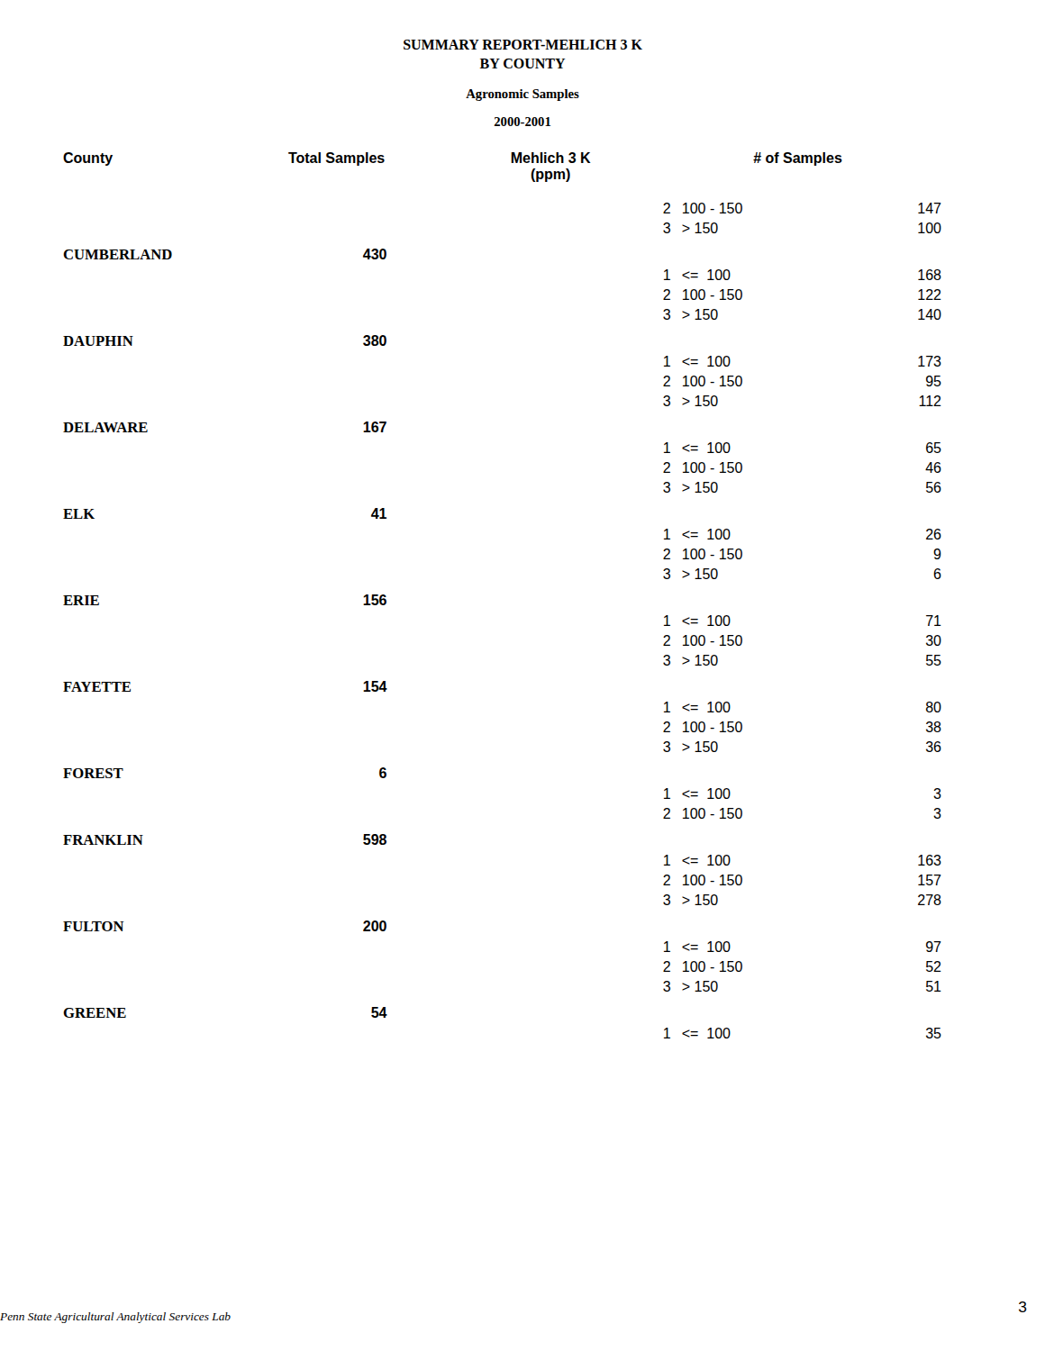SUMMARY REPORT-MEHLICH 3 K
BY COUNTY
Agronomic Samples
2000-2001
| County | Total Samples | Mehlich 3 K (ppm) | # of Samples |
| --- | --- | --- | --- |
| | | 2 | 100 - 150 | 147 |
| | | 3 | > 150 | 100 |
| CUMBERLAND | 430 | |
| | | 1 | <= 100 | 168 |
| | | 2 | 100 - 150 | 122 |
| | | 3 | > 150 | 140 |
| DAUPHIN | 380 | |
| | | 1 | <= 100 | 173 |
| | | 2 | 100 - 150 | 95 |
| | | 3 | > 150 | 112 |
| DELAWARE | 167 | |
| | | 1 | <= 100 | 65 |
| | | 2 | 100 - 150 | 46 |
| | | 3 | > 150 | 56 |
| ELK | 41 | |
| | | 1 | <= 100 | 26 |
| | | 2 | 100 - 150 | 9 |
| | | 3 | > 150 | 6 |
| ERIE | 156 | |
| | | 1 | <= 100 | 71 |
| | | 2 | 100 - 150 | 30 |
| | | 3 | > 150 | 55 |
| FAYETTE | 154 | |
| | | 1 | <= 100 | 80 |
| | | 2 | 100 - 150 | 38 |
| | | 3 | > 150 | 36 |
| FOREST | 6 | |
| | | 1 | <= 100 | 3 |
| | | 2 | 100 - 150 | 3 |
| FRANKLIN | 598 | |
| | | 1 | <= 100 | 163 |
| | | 2 | 100 - 150 | 157 |
| | | 3 | > 150 | 278 |
| FULTON | 200 | |
| | | 1 | <= 100 | 97 |
| | | 2 | 100 - 150 | 52 |
| | | 3 | > 150 | 51 |
| GREENE | 54 | |
| | | 1 | <= 100 | 35 |
Penn State Agricultural Analytical Services Lab 3